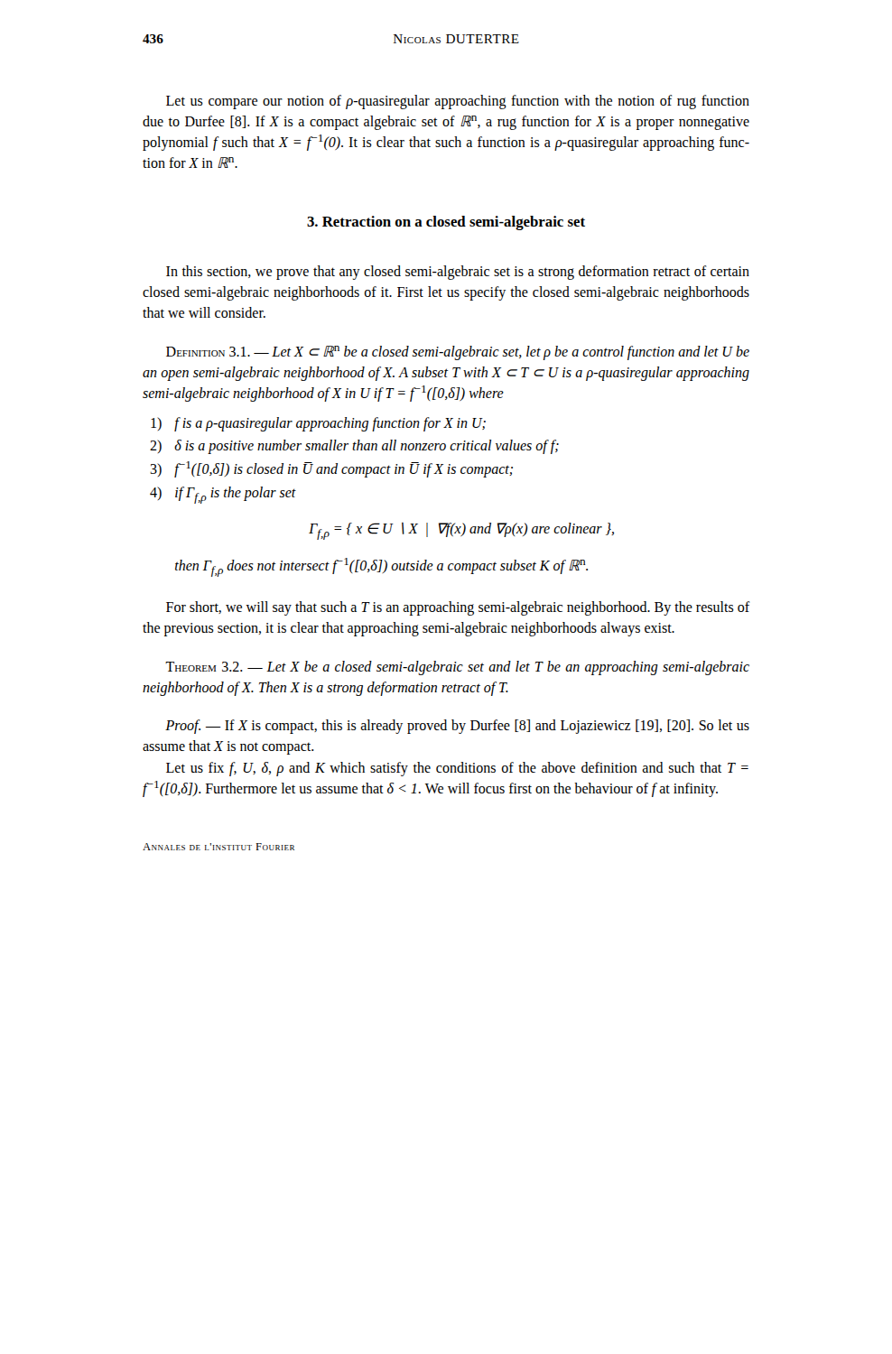436 Nicolas DUTERTRE
Let us compare our notion of ρ-quasiregular approaching function with the notion of rug function due to Durfee [8]. If X is a compact algebraic set of ℝn, a rug function for X is a proper nonnegative polynomial f such that X = f−1(0). It is clear that such a function is a ρ-quasiregular approaching function for X in ℝn.
3. Retraction on a closed semi-algebraic set
In this section, we prove that any closed semi-algebraic set is a strong deformation retract of certain closed semi-algebraic neighborhoods of it. First let us specify the closed semi-algebraic neighborhoods that we will consider.
Definition 3.1. — Let X ⊂ ℝn be a closed semi-algebraic set, let ρ be a control function and let U be an open semi-algebraic neighborhood of X. A subset T with X ⊂ T ⊂ U is a ρ-quasiregular approaching semi-algebraic neighborhood of X in U if T = f−1([0,δ]) where
f is a ρ-quasiregular approaching function for X in U;
δ is a positive number smaller than all nonzero critical values of f;
f−1([0,δ]) is closed in U̅ and compact in U̅ if X is compact;
if Γf,ρ is the polar set
Γf,ρ = { x ∈ U ∖ X | ∇f(x) and ∇ρ(x) are colinear },
then Γf,ρ does not intersect f−1([0,δ]) outside a compact subset K of ℝn.
For short, we will say that such a T is an approaching semi-algebraic neighborhood. By the results of the previous section, it is clear that approaching semi-algebraic neighborhoods always exist.
Theorem 3.2. — Let X be a closed semi-algebraic set and let T be an approaching semi-algebraic neighborhood of X. Then X is a strong deformation retract of T.
Proof. — If X is compact, this is already proved by Durfee [8] and Lojaziewicz [19], [20]. So let us assume that X is not compact.
Let us fix f, U, δ, ρ and K which satisfy the conditions of the above definition and such that T = f−1([0,δ]). Furthermore let us assume that δ < 1. We will focus first on the behaviour of f at infinity.
Annales de l'institut Fourier